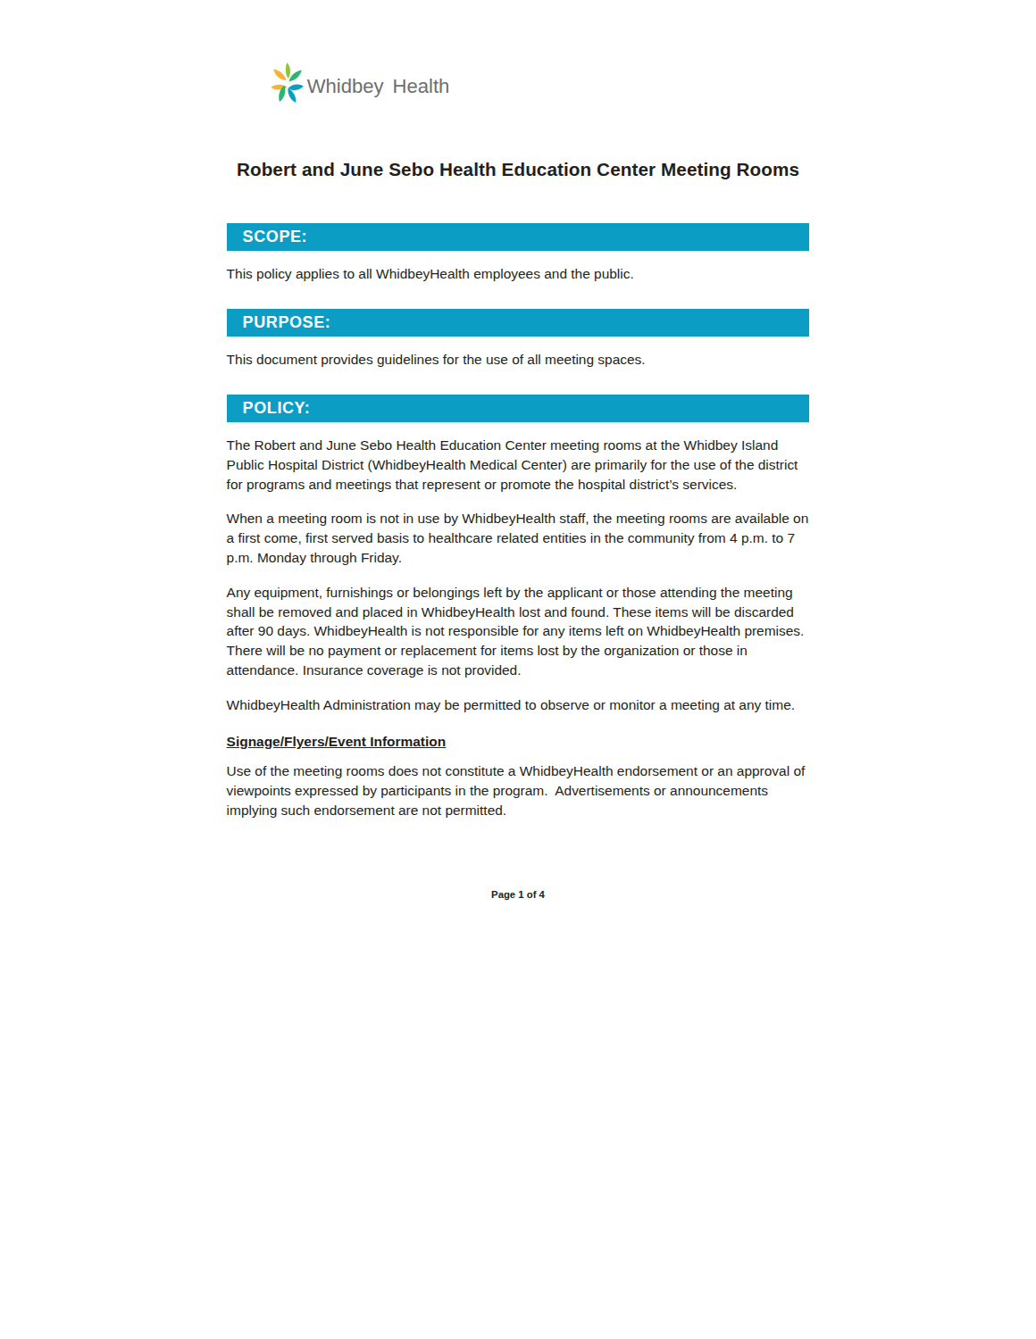Whidbey Health
Robert and June Sebo Health Education Center Meeting Rooms
SCOPE:
This policy applies to all WhidbeyHealth employees and the public.
PURPOSE:
This document provides guidelines for the use of all meeting spaces.
POLICY:
The Robert and June Sebo Health Education Center meeting rooms at the Whidbey Island Public Hospital District (WhidbeyHealth Medical Center) are primarily for the use of the district for programs and meetings that represent or promote the hospital district’s services.
When a meeting room is not in use by WhidbeyHealth staff, the meeting rooms are available on a first come, first served basis to healthcare related entities in the community from 4 p.m. to 7 p.m. Monday through Friday.
Any equipment, furnishings or belongings left by the applicant or those attending the meeting shall be removed and placed in WhidbeyHealth lost and found. These items will be discarded after 90 days. WhidbeyHealth is not responsible for any items left on WhidbeyHealth premises. There will be no payment or replacement for items lost by the organization or those in attendance. Insurance coverage is not provided.
WhidbeyHealth Administration may be permitted to observe or monitor a meeting at any time.
Signage/Flyers/Event Information
Use of the meeting rooms does not constitute a WhidbeyHealth endorsement or an approval of viewpoints expressed by participants in the program. Advertisements or announcements implying such endorsement are not permitted.
Page 1 of 4